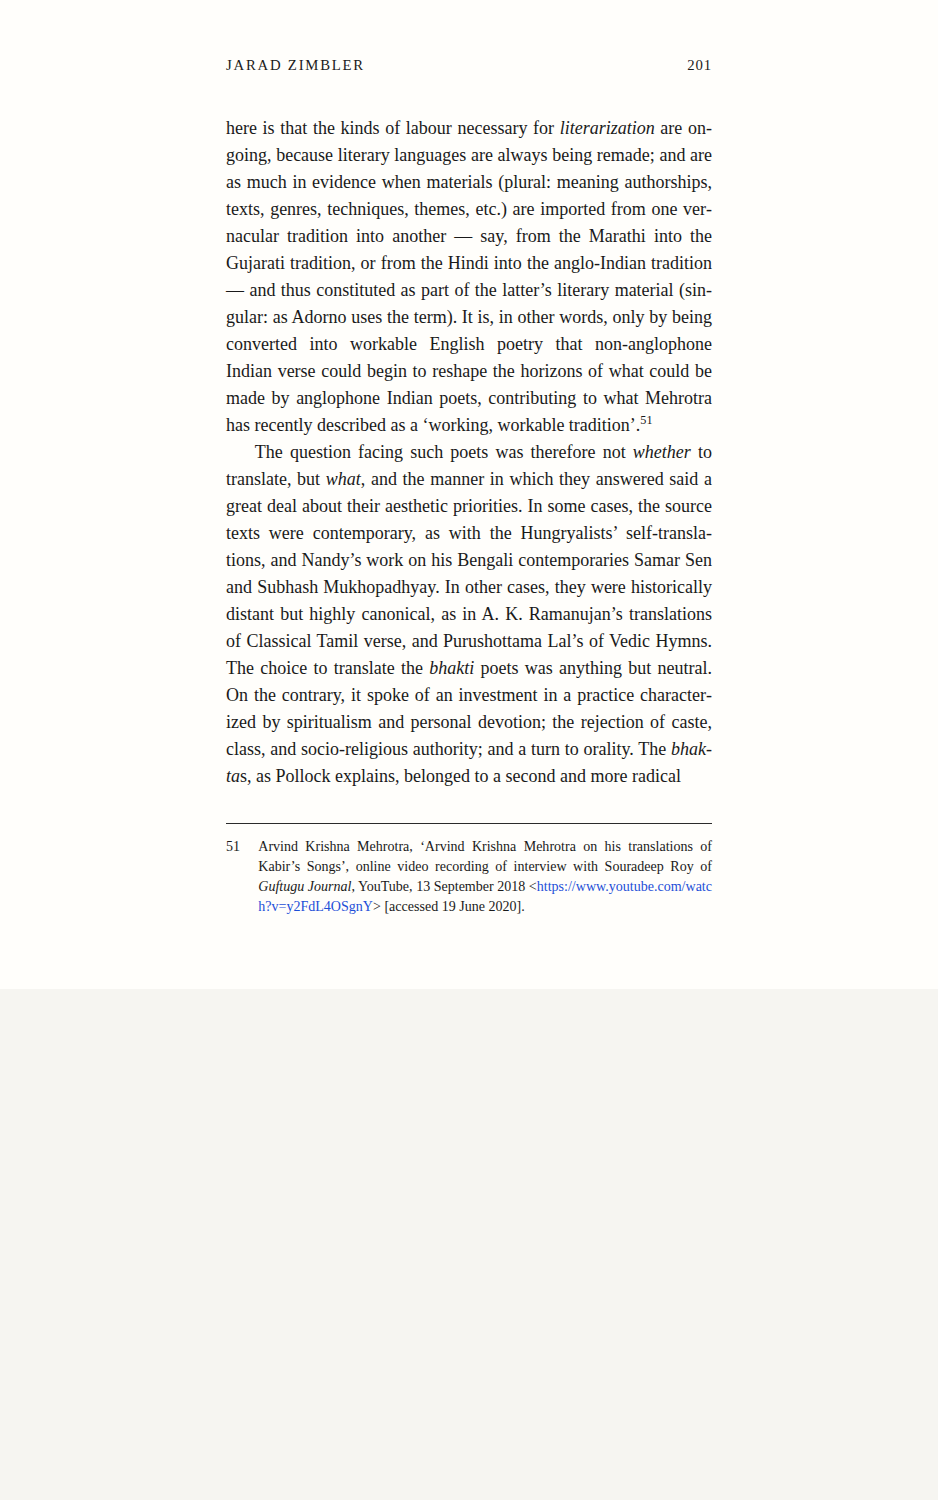Jarad Zimbler 201
here is that the kinds of labour necessary for literarization are ongoing, because literary languages are always being remade; and are as much in evidence when materials (plural: meaning authorships, texts, genres, techniques, themes, etc.) are imported from one vernacular tradition into another — say, from the Marathi into the Gujarati tradition, or from the Hindi into the anglo-Indian tradition — and thus constituted as part of the latter’s literary material (singular: as Adorno uses the term). It is, in other words, only by being converted into workable English poetry that non-anglophone Indian verse could begin to reshape the horizons of what could be made by anglophone Indian poets, contributing to what Mehrotra has recently described as a ‘working, workable tradition’.51
The question facing such poets was therefore not whether to translate, but what, and the manner in which they answered said a great deal about their aesthetic priorities. In some cases, the source texts were contemporary, as with the Hungryalists’ self-translations, and Nandy’s work on his Bengali contemporaries Samar Sen and Subhash Mukhopadhyay. In other cases, they were historically distant but highly canonical, as in A. K. Ramanujan’s translations of Classical Tamil verse, and Purushottama Lal’s of Vedic Hymns. The choice to translate the bhakti poets was anything but neutral. On the contrary, it spoke of an investment in a practice characterized by spiritualism and personal devotion; the rejection of caste, class, and socio-religious authority; and a turn to orality. The bhaktas, as Pollock explains, belonged to a second and more radical
51 Arvind Krishna Mehrotra, ‘Arvind Krishna Mehrotra on his translations of Kabir’s Songs’, online video recording of interview with Souradeep Roy of Guftugu Journal, YouTube, 13 September 2018 <https://www.youtube.com/watch?v=y2FdL4OSgnY> [accessed 19 June 2020].